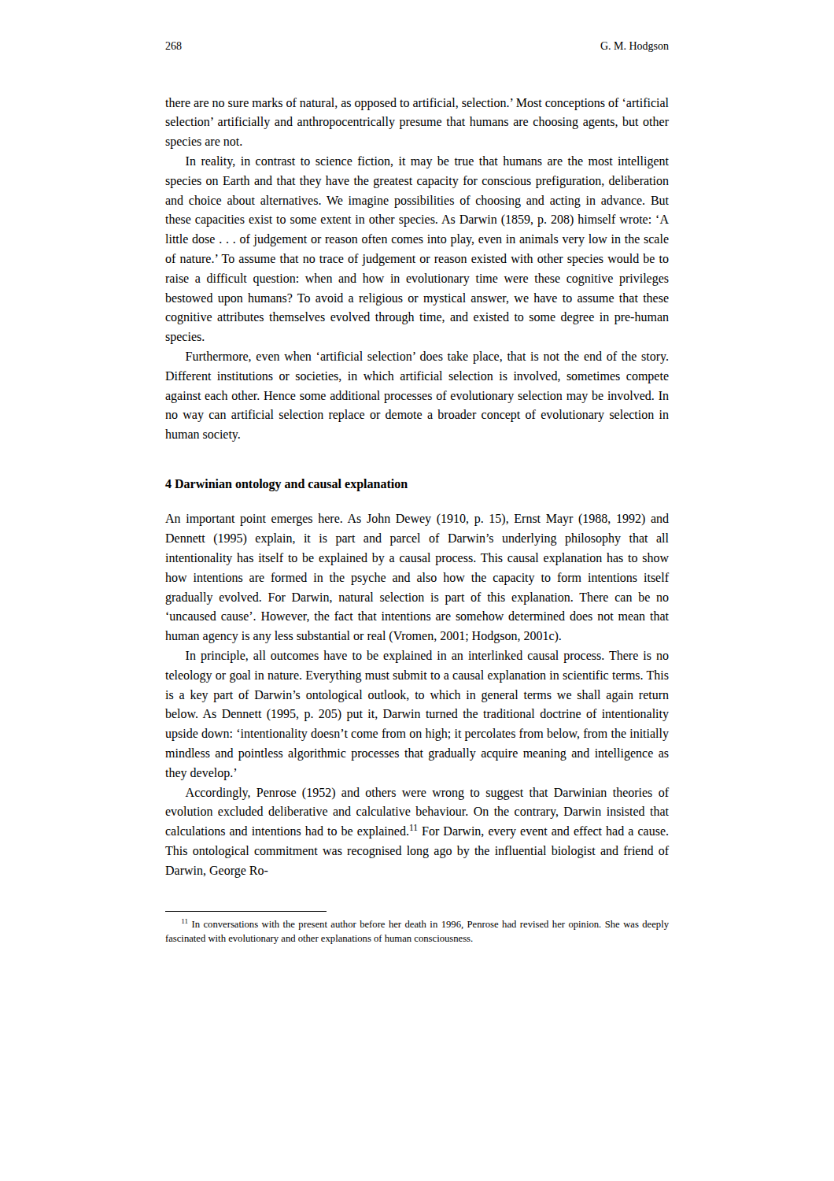268 G. M. Hodgson
there are no sure marks of natural, as opposed to artificial, selection.’ Most conceptions of ‘artificial selection’ artificially and anthropocentrically presume that humans are choosing agents, but other species are not.
In reality, in contrast to science fiction, it may be true that humans are the most intelligent species on Earth and that they have the greatest capacity for conscious prefiguration, deliberation and choice about alternatives. We imagine possibilities of choosing and acting in advance. But these capacities exist to some extent in other species. As Darwin (1859, p. 208) himself wrote: ‘A little dose . . . of judgement or reason often comes into play, even in animals very low in the scale of nature.’ To assume that no trace of judgement or reason existed with other species would be to raise a difficult question: when and how in evolutionary time were these cognitive privileges bestowed upon humans? To avoid a religious or mystical answer, we have to assume that these cognitive attributes themselves evolved through time, and existed to some degree in pre-human species.
Furthermore, even when ‘artificial selection’ does take place, that is not the end of the story. Different institutions or societies, in which artificial selection is involved, sometimes compete against each other. Hence some additional processes of evolutionary selection may be involved. In no way can artificial selection replace or demote a broader concept of evolutionary selection in human society.
4 Darwinian ontology and causal explanation
An important point emerges here. As John Dewey (1910, p. 15), Ernst Mayr (1988, 1992) and Dennett (1995) explain, it is part and parcel of Darwin’s underlying philosophy that all intentionality has itself to be explained by a causal process. This causal explanation has to show how intentions are formed in the psyche and also how the capacity to form intentions itself gradually evolved. For Darwin, natural selection is part of this explanation. There can be no ‘uncaused cause’. However, the fact that intentions are somehow determined does not mean that human agency is any less substantial or real (Vromen, 2001; Hodgson, 2001c).
In principle, all outcomes have to be explained in an interlinked causal process. There is no teleology or goal in nature. Everything must submit to a causal explanation in scientific terms. This is a key part of Darwin’s ontological outlook, to which in general terms we shall again return below. As Dennett (1995, p. 205) put it, Darwin turned the traditional doctrine of intentionality upside down: ‘intentionality doesn’t come from on high; it percolates from below, from the initially mindless and pointless algorithmic processes that gradually acquire meaning and intelligence as they develop.’
Accordingly, Penrose (1952) and others were wrong to suggest that Darwinian theories of evolution excluded deliberative and calculative behaviour. On the contrary, Darwin insisted that calculations and intentions had to be explained.11 For Darwin, every event and effect had a cause. This ontological commitment was recognised long ago by the influential biologist and friend of Darwin, George Ro-
11 In conversations with the present author before her death in 1996, Penrose had revised her opinion. She was deeply fascinated with evolutionary and other explanations of human consciousness.